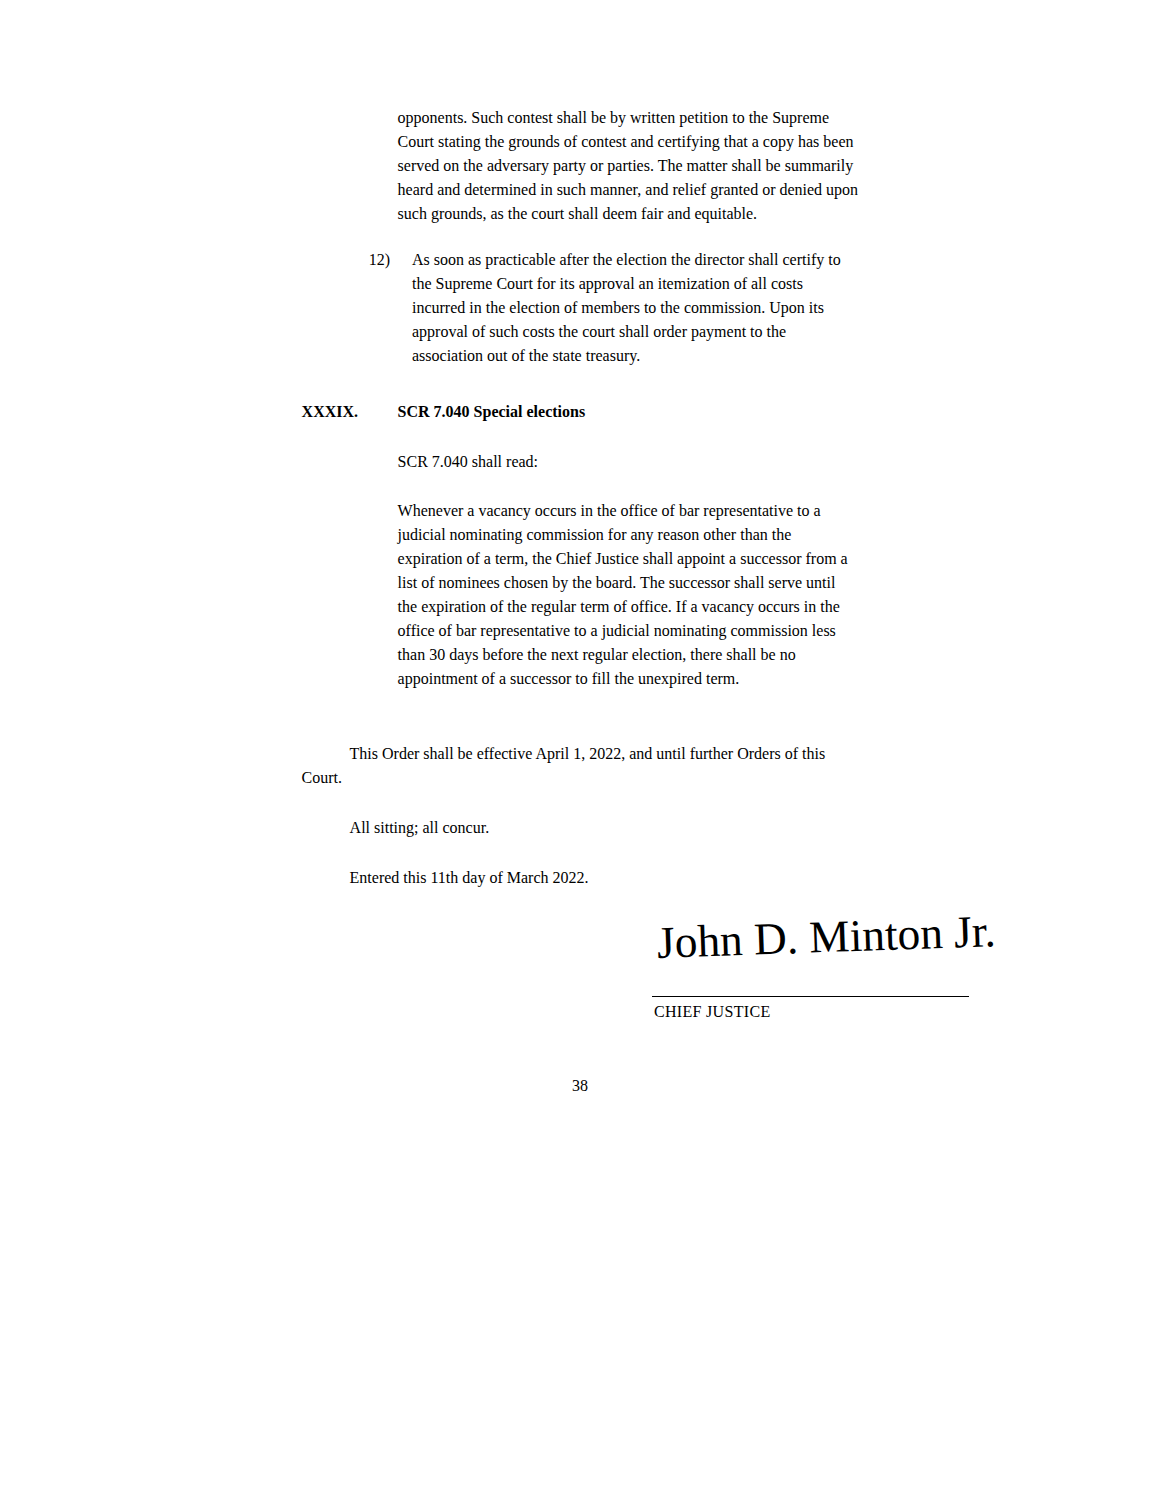opponents. Such contest shall be by written petition to the Supreme Court stating the grounds of contest and certifying that a copy has been served on the adversary party or parties. The matter shall be summarily heard and determined in such manner, and relief granted or denied upon such grounds, as the court shall deem fair and equitable.
12) As soon as practicable after the election the director shall certify to the Supreme Court for its approval an itemization of all costs incurred in the election of members to the commission. Upon its approval of such costs the court shall order payment to the association out of the state treasury.
XXXIX. SCR 7.040 Special elections
SCR 7.040 shall read:
Whenever a vacancy occurs in the office of bar representative to a judicial nominating commission for any reason other than the expiration of a term, the Chief Justice shall appoint a successor from a list of nominees chosen by the board. The successor shall serve until the expiration of the regular term of office. If a vacancy occurs in the office of bar representative to a judicial nominating commission less than 30 days before the next regular election, there shall be no appointment of a successor to fill the unexpired term.
This Order shall be effective April 1, 2022, and until further Orders of this Court.
All sitting; all concur.
Entered this 11th day of March 2022.
John D. Minton Jr.
CHIEF JUSTICE
38